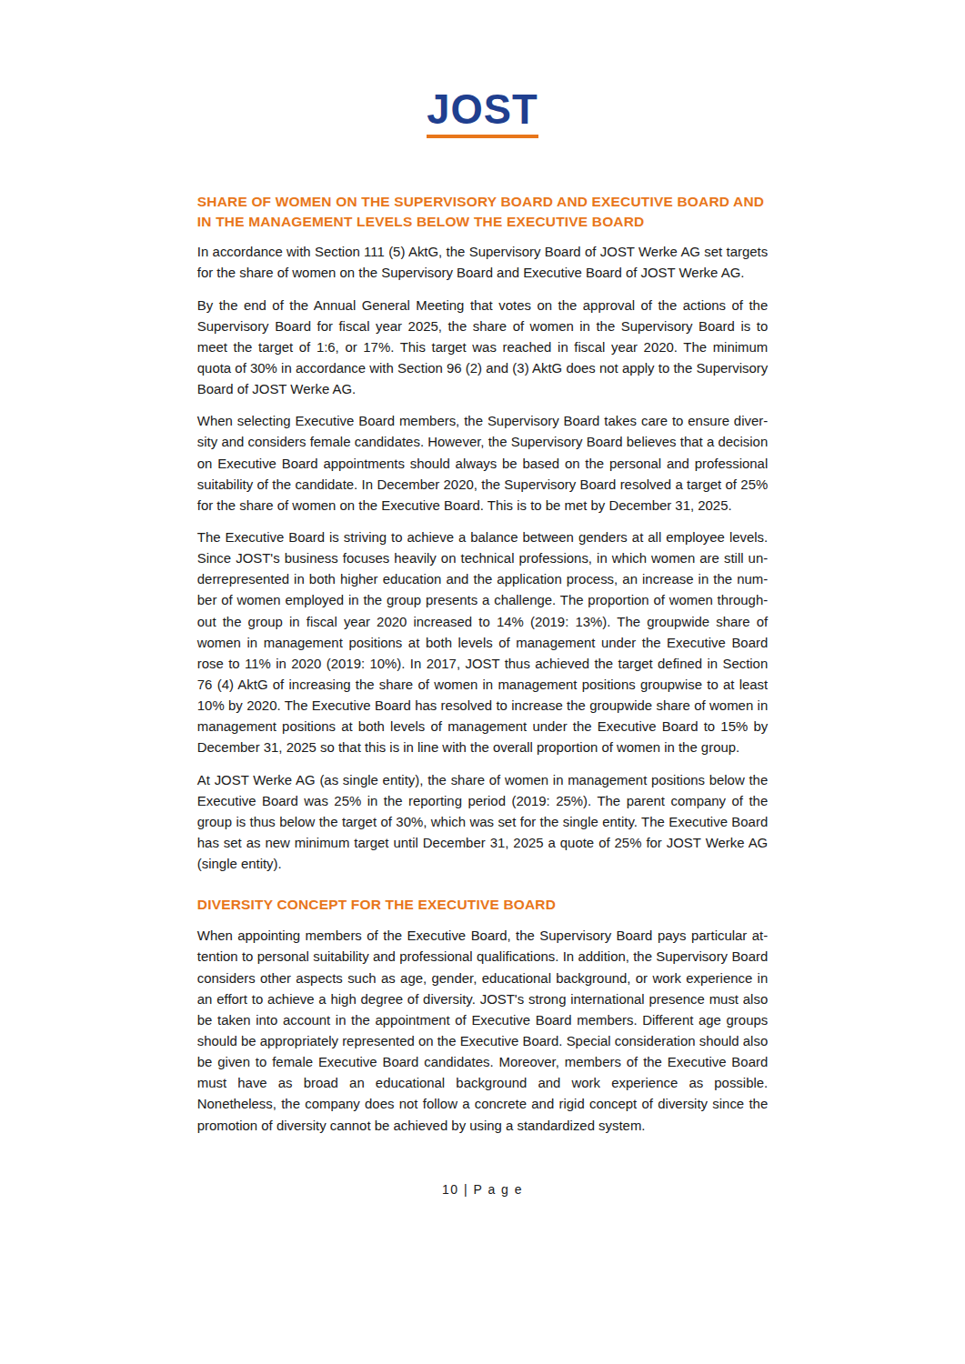JOST
Share of women on the Supervisory Board and Executive Board and in the management levels below the Executive Board
In accordance with Section 111 (5) AktG, the Supervisory Board of JOST Werke AG set targets for the share of women on the Supervisory Board and Executive Board of JOST Werke AG.
By the end of the Annual General Meeting that votes on the approval of the actions of the Supervisory Board for fiscal year 2025, the share of women in the Supervisory Board is to meet the target of 1:6, or 17%. This target was reached in fiscal year 2020. The minimum quota of 30% in accordance with Section 96 (2) and (3) AktG does not apply to the Supervisory Board of JOST Werke AG.
When selecting Executive Board members, the Supervisory Board takes care to ensure diversity and considers female candidates. However, the Supervisory Board believes that a decision on Executive Board appointments should always be based on the personal and professional suitability of the candidate. In December 2020, the Supervisory Board resolved a target of 25% for the share of women on the Executive Board. This is to be met by December 31, 2025.
The Executive Board is striving to achieve a balance between genders at all employee levels. Since JOST's business focuses heavily on technical professions, in which women are still underrepresented in both higher education and the application process, an increase in the number of women employed in the group presents a challenge. The proportion of women throughout the group in fiscal year 2020 increased to 14% (2019: 13%). The groupwide share of women in management positions at both levels of management under the Executive Board rose to 11% in 2020 (2019: 10%). In 2017, JOST thus achieved the target defined in Section 76 (4) AktG of increasing the share of women in management positions groupwise to at least 10% by 2020. The Executive Board has resolved to increase the groupwide share of women in management positions at both levels of management under the Executive Board to 15% by December 31, 2025 so that this is in line with the overall proportion of women in the group.
At JOST Werke AG (as single entity), the share of women in management positions below the Executive Board was 25% in the reporting period (2019: 25%). The parent company of the group is thus below the target of 30%, which was set for the single entity. The Executive Board has set as new minimum target until December 31, 2025 a quote of 25% for JOST Werke AG (single entity).
Diversity concept for the Executive Board
When appointing members of the Executive Board, the Supervisory Board pays particular attention to personal suitability and professional qualifications. In addition, the Supervisory Board considers other aspects such as age, gender, educational background, or work experience in an effort to achieve a high degree of diversity. JOST's strong international presence must also be taken into account in the appointment of Executive Board members. Different age groups should be appropriately represented on the Executive Board. Special consideration should also be given to female Executive Board candidates. Moreover, members of the Executive Board must have as broad an educational background and work experience as possible. Nonetheless, the company does not follow a concrete and rigid concept of diversity since the promotion of diversity cannot be achieved by using a standardized system.
10 | P a g e